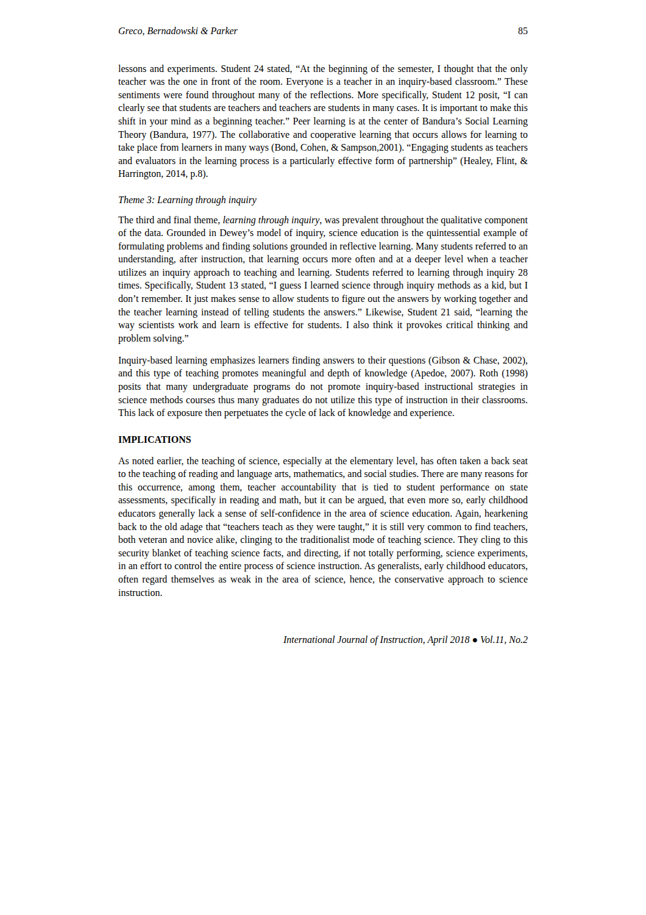Greco, Bernadowski & Parker 85
lessons and experiments. Student 24 stated, “At the beginning of the semester, I thought that the only teacher was the one in front of the room. Everyone is a teacher in an inquiry-based classroom.” These sentiments were found throughout many of the reflections. More specifically, Student 12 posit, “I can clearly see that students are teachers and teachers are students in many cases. It is important to make this shift in your mind as a beginning teacher.” Peer learning is at the center of Bandura’s Social Learning Theory (Bandura, 1977). The collaborative and cooperative learning that occurs allows for learning to take place from learners in many ways (Bond, Cohen, & Sampson,2001). “Engaging students as teachers and evaluators in the learning process is a particularly effective form of partnership” (Healey, Flint, & Harrington, 2014, p.8).
Theme 3: Learning through inquiry
The third and final theme, learning through inquiry, was prevalent throughout the qualitative component of the data. Grounded in Dewey’s model of inquiry, science education is the quintessential example of formulating problems and finding solutions grounded in reflective learning. Many students referred to an understanding, after instruction, that learning occurs more often and at a deeper level when a teacher utilizes an inquiry approach to teaching and learning. Students referred to learning through inquiry 28 times. Specifically, Student 13 stated, “I guess I learned science through inquiry methods as a kid, but I don’t remember. It just makes sense to allow students to figure out the answers by working together and the teacher learning instead of telling students the answers.” Likewise, Student 21 said, “learning the way scientists work and learn is effective for students. I also think it provokes critical thinking and problem solving.”
Inquiry-based learning emphasizes learners finding answers to their questions (Gibson & Chase, 2002), and this type of teaching promotes meaningful and depth of knowledge (Apedoe, 2007). Roth (1998) posits that many undergraduate programs do not promote inquiry-based instructional strategies in science methods courses thus many graduates do not utilize this type of instruction in their classrooms. This lack of exposure then perpetuates the cycle of lack of knowledge and experience.
Implications
As noted earlier, the teaching of science, especially at the elementary level, has often taken a back seat to the teaching of reading and language arts, mathematics, and social studies. There are many reasons for this occurrence, among them, teacher accountability that is tied to student performance on state assessments, specifically in reading and math, but it can be argued, that even more so, early childhood educators generally lack a sense of self-confidence in the area of science education. Again, hearkening back to the old adage that “teachers teach as they were taught,” it is still very common to find teachers, both veteran and novice alike, clinging to the traditionalist mode of teaching science. They cling to this security blanket of teaching science facts, and directing, if not totally performing, science experiments, in an effort to control the entire process of science instruction. As generalists, early childhood educators, often regard themselves as weak in the area of science, hence, the conservative approach to science instruction.
International Journal of Instruction, April 2018 ● Vol.11, No.2